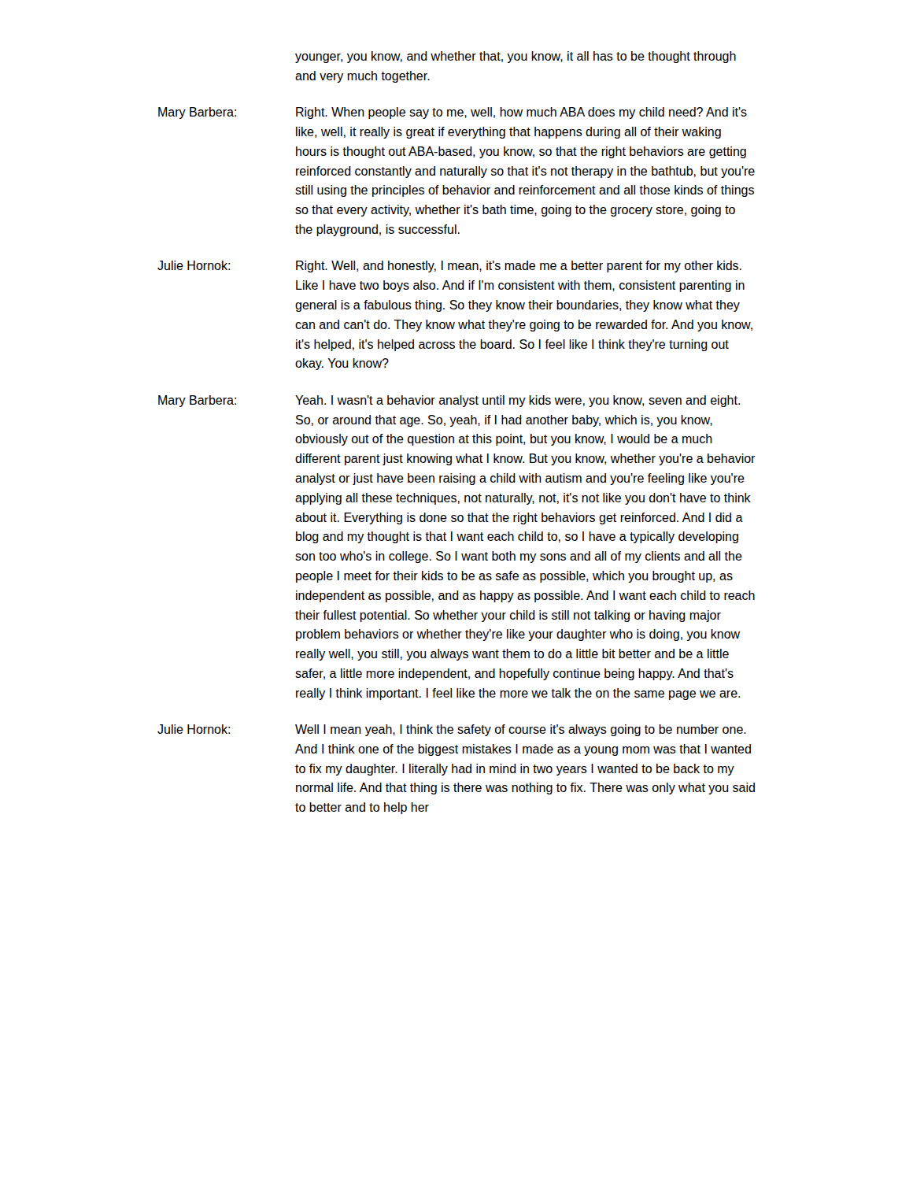younger, you know, and whether that, you know, it all has to be thought through and very much together.
Mary Barbera:
Right. When people say to me, well, how much ABA does my child need? And it's like, well, it really is great if everything that happens during all of their waking hours is thought out ABA-based, you know, so that the right behaviors are getting reinforced constantly and naturally so that it's not therapy in the bathtub, but you're still using the principles of behavior and reinforcement and all those kinds of things so that every activity, whether it's bath time, going to the grocery store, going to the playground, is successful.
Julie Hornok:
Right. Well, and honestly, I mean, it's made me a better parent for my other kids. Like I have two boys also. And if I'm consistent with them, consistent parenting in general is a fabulous thing. So they know their boundaries, they know what they can and can't do. They know what they're going to be rewarded for. And you know, it's helped, it's helped across the board. So I feel like I think they're turning out okay. You know?
Mary Barbera:
Yeah. I wasn't a behavior analyst until my kids were, you know, seven and eight. So, or around that age. So, yeah, if I had another baby, which is, you know, obviously out of the question at this point, but you know, I would be a much different parent just knowing what I know. But you know, whether you're a behavior analyst or just have been raising a child with autism and you're feeling like you're applying all these techniques, not naturally, not, it's not like you don't have to think about it. Everything is done so that the right behaviors get reinforced. And I did a blog and my thought is that I want each child to, so I have a typically developing son too who's in college. So I want both my sons and all of my clients and all the people I meet for their kids to be as safe as possible, which you brought up, as independent as possible, and as happy as possible. And I want each child to reach their fullest potential. So whether your child is still not talking or having major problem behaviors or whether they're like your daughter who is doing, you know really well, you still, you always want them to do a little bit better and be a little safer, a little more independent, and hopefully continue being happy. And that's really I think important. I feel like the more we talk the on the same page we are.
Julie Hornok:
Well I mean yeah, I think the safety of course it's always going to be number one. And I think one of the biggest mistakes I made as a young mom was that I wanted to fix my daughter. I literally had in mind in two years I wanted to be back to my normal life. And that thing is there was nothing to fix. There was only what you said to better and to help her